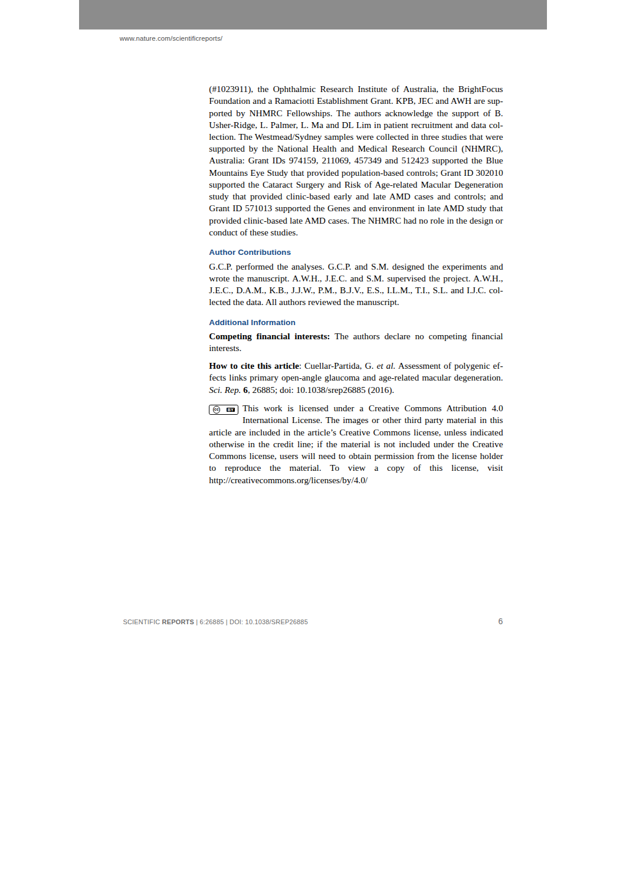www.nature.com/scientificreports/
(#1023911), the Ophthalmic Research Institute of Australia, the BrightFocus Foundation and a Ramaciotti Establishment Grant. KPB, JEC and AWH are supported by NHMRC Fellowships. The authors acknowledge the support of B. Usher-Ridge, L. Palmer, L. Ma and DL Lim in patient recruitment and data collection. The Westmead/Sydney samples were collected in three studies that were supported by the National Health and Medical Research Council (NHMRC), Australia: Grant IDs 974159, 211069, 457349 and 512423 supported the Blue Mountains Eye Study that provided population-based controls; Grant ID 302010 supported the Cataract Surgery and Risk of Age-related Macular Degeneration study that provided clinic-based early and late AMD cases and controls; and Grant ID 571013 supported the Genes and environment in late AMD study that provided clinic-based late AMD cases. The NHMRC had no role in the design or conduct of these studies.
Author Contributions
G.C.P. performed the analyses. G.C.P. and S.M. designed the experiments and wrote the manuscript. A.W.H., J.E.C. and S.M. supervised the project. A.W.H., J.E.C., D.A.M., K.B., J.J.W., P.M., B.J.V., E.S., I.L.M., T.I., S.L. and I.J.C. collected the data. All authors reviewed the manuscript.
Additional Information
Competing financial interests: The authors declare no competing financial interests.
How to cite this article: Cuellar-Partida, G. et al. Assessment of polygenic effects links primary open-angle glaucoma and age-related macular degeneration. Sci. Rep. 6, 26885; doi: 10.1038/srep26885 (2016).
cc BY
This work is licensed under a Creative Commons Attribution 4.0 International License. The images or other third party material in this article are included in the article’s Creative Commons license, unless indicated otherwise in the credit line; if the material is not included under the Creative Commons license, users will need to obtain permission from the license holder to reproduce the material. To view a copy of this license, visit http://creativecommons.org/licenses/by/4.0/
Scientific Reports | 6:26885 | DOI: 10.1038/srep26885
6